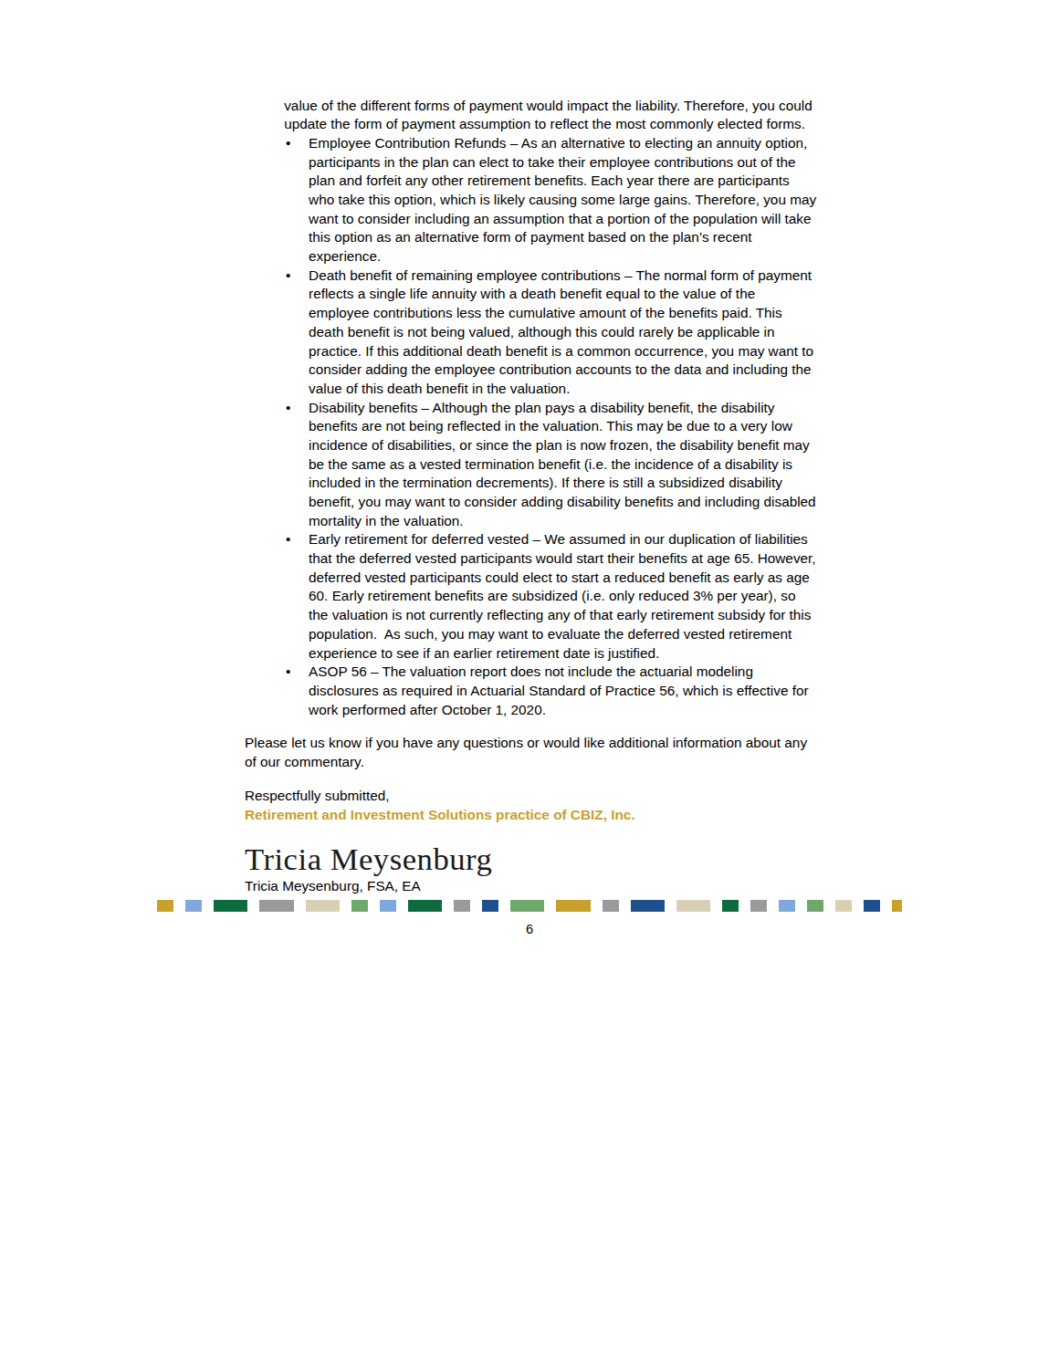value of the different forms of payment would impact the liability. Therefore, you could update the form of payment assumption to reflect the most commonly elected forms.
Employee Contribution Refunds – As an alternative to electing an annuity option, participants in the plan can elect to take their employee contributions out of the plan and forfeit any other retirement benefits. Each year there are participants who take this option, which is likely causing some large gains. Therefore, you may want to consider including an assumption that a portion of the population will take this option as an alternative form of payment based on the plan’s recent experience.
Death benefit of remaining employee contributions – The normal form of payment reflects a single life annuity with a death benefit equal to the value of the employee contributions less the cumulative amount of the benefits paid. This death benefit is not being valued, although this could rarely be applicable in practice. If this additional death benefit is a common occurrence, you may want to consider adding the employee contribution accounts to the data and including the value of this death benefit in the valuation.
Disability benefits – Although the plan pays a disability benefit, the disability benefits are not being reflected in the valuation. This may be due to a very low incidence of disabilities, or since the plan is now frozen, the disability benefit may be the same as a vested termination benefit (i.e. the incidence of a disability is included in the termination decrements). If there is still a subsidized disability benefit, you may want to consider adding disability benefits and including disabled mortality in the valuation.
Early retirement for deferred vested – We assumed in our duplication of liabilities that the deferred vested participants would start their benefits at age 65. However, deferred vested participants could elect to start a reduced benefit as early as age 60. Early retirement benefits are subsidized (i.e. only reduced 3% per year), so the valuation is not currently reflecting any of that early retirement subsidy for this population. As such, you may want to evaluate the deferred vested retirement experience to see if an earlier retirement date is justified.
ASOP 56 – The valuation report does not include the actuarial modeling disclosures as required in Actuarial Standard of Practice 56, which is effective for work performed after October 1, 2020.
Please let us know if you have any questions or would like additional information about any of our commentary.
Respectfully submitted,
Retirement and Investment Solutions practice of CBIZ, Inc.
Tricia Meysenburg
Tricia Meysenburg, FSA, EA
6